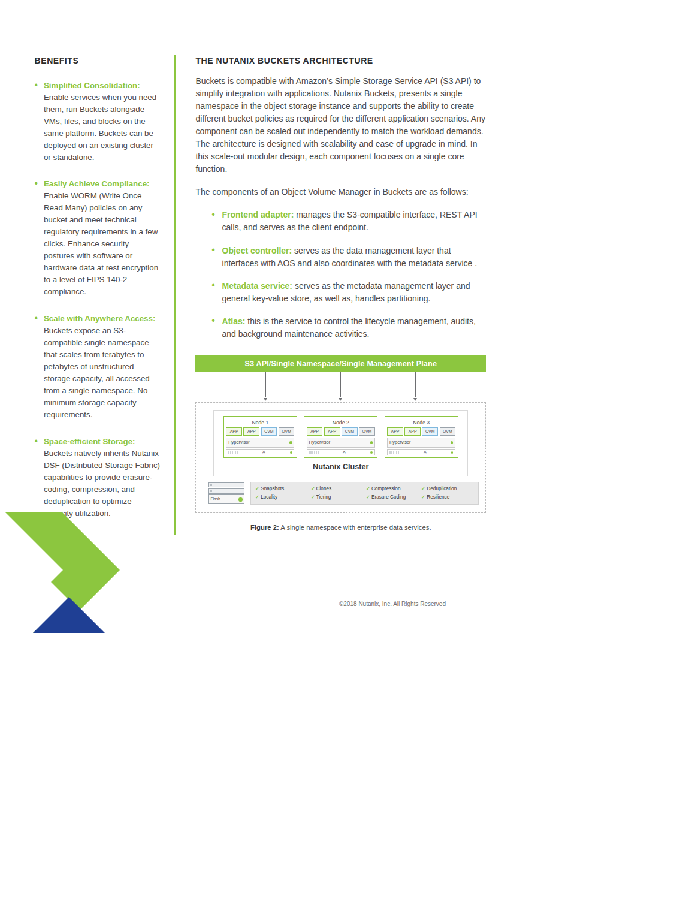Benefits
Simplified Consolidation: Enable services when you need them, run Buckets alongside VMs, files, and blocks on the same platform. Buckets can be deployed on an existing cluster or standalone.
Easily Achieve Compliance: Enable WORM (Write Once Read Many) policies on any bucket and meet technical regulatory requirements in a few clicks. Enhance security postures with software or hardware data at rest encryption to a level of FIPS 140-2 compliance.
Scale with Anywhere Access: Buckets expose an S3-compatible single namespace that scales from terabytes to petabytes of unstructured storage capacity, all accessed from a single namespace. No minimum storage capacity requirements.
Space-efficient Storage: Buckets natively inherits Nutanix DSF (Distributed Storage Fabric) capabilities to provide erasure-coding, compression, and deduplication to optimize capacity utilization.
The Nutanix Buckets Architecture
Buckets is compatible with Amazon’s Simple Storage Service API (S3 API) to simplify integration with applications. Nutanix Buckets, presents a single namespace in the object storage instance and supports the ability to create different bucket policies as required for the different application scenarios. Any component can be scaled out independently to match the workload demands. The architecture is designed with scalability and ease of upgrade in mind. In this scale-out modular design, each component focuses on a single core function.
The components of an Object Volume Manager in Buckets are as follows:
Frontend adapter: manages the S3-compatible interface, REST API calls, and serves as the client endpoint.
Object controller: serves as the data management layer that interfaces with AOS and also coordinates with the metadata service .
Metadata service: serves as the metadata management layer and general key-value store, as well as, handles partitioning.
Atlas: this is the service to control the lifecycle management, audits, and background maintenance activities.
S3 API/Single Namespace/Single Management Plane
Node 1
APP
APP
CVM
OVM
Hypervisor
✕
Node 2
APP
APP
CVM
OVM
Hypervisor
✕
Node 3
APP
APP
CVM
OVM
Hypervisor
✕
Nutanix Cluster
Flash
✓Snapshots
✓Clones
✓Compression
✓Deduplication
✓Locality
✓Tiering
✓Erasure Coding
✓Resilience
Figure 2: A single namespace with enterprise data services.
©2018 Nutanix, Inc. All Rights Reserved